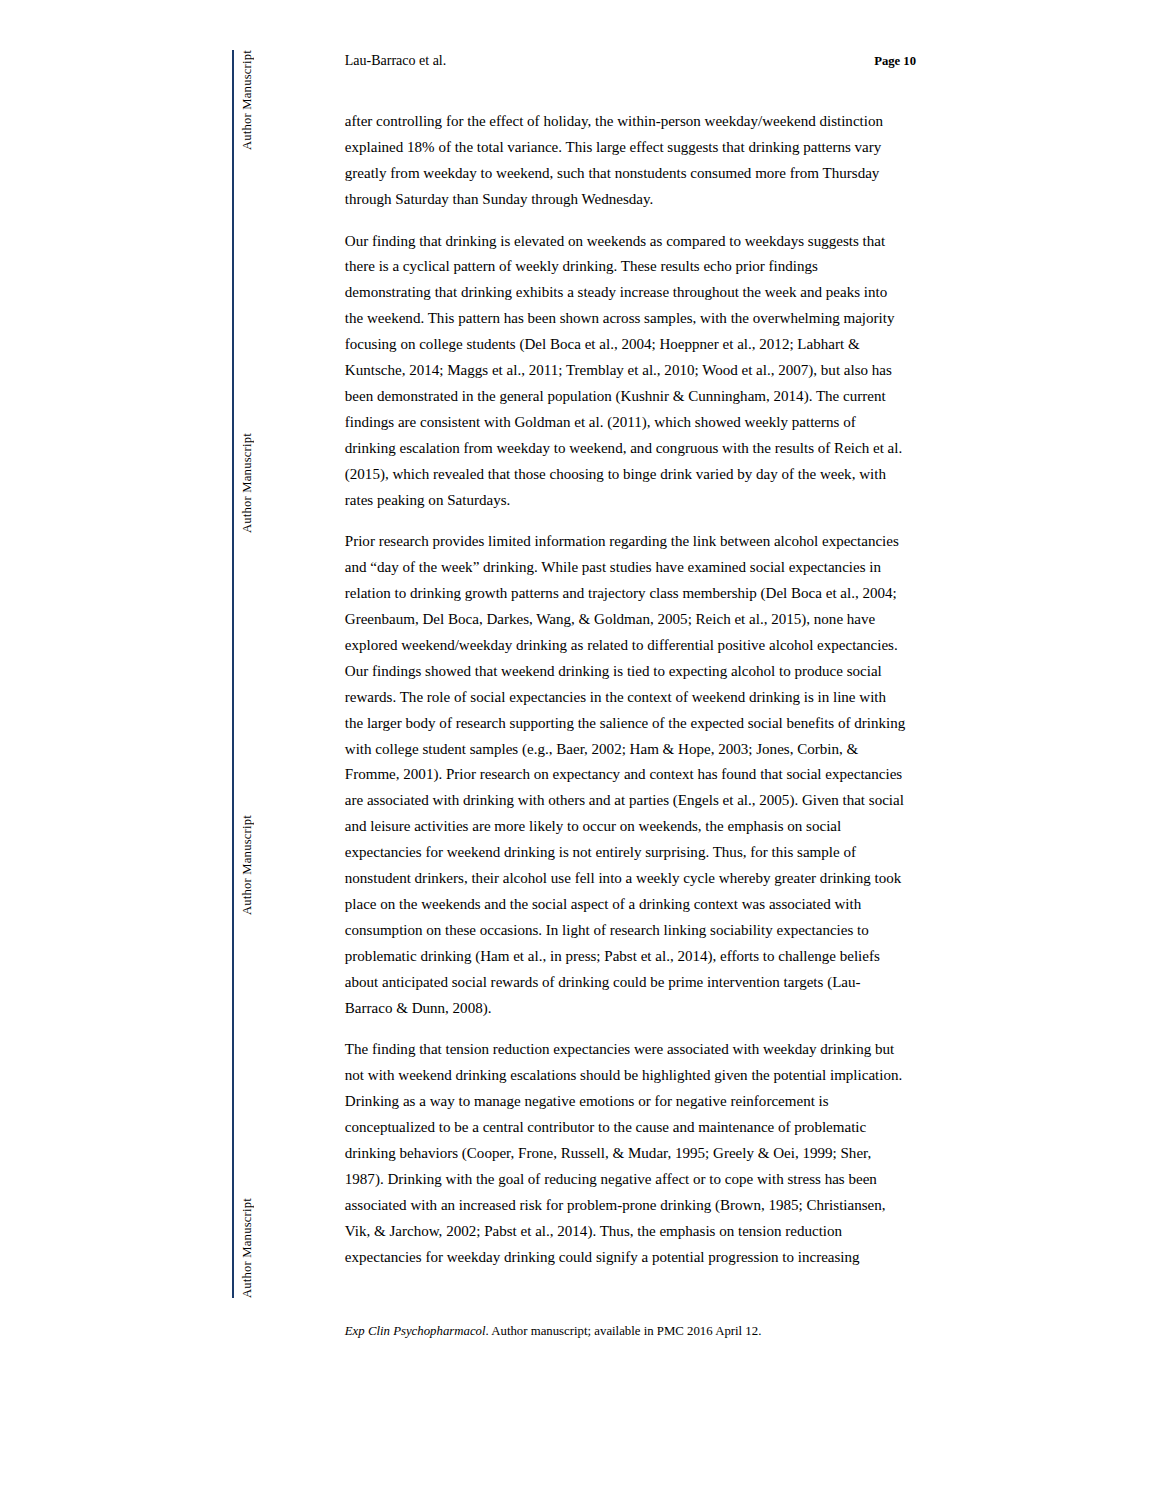Author Manuscript Author Manuscript Author Manuscript Author Manuscript
Lau-Barraco et al.
Page 10
after controlling for the effect of holiday, the within-person weekday/weekend distinction explained 18% of the total variance. This large effect suggests that drinking patterns vary greatly from weekday to weekend, such that nonstudents consumed more from Thursday through Saturday than Sunday through Wednesday.
Our finding that drinking is elevated on weekends as compared to weekdays suggests that there is a cyclical pattern of weekly drinking. These results echo prior findings demonstrating that drinking exhibits a steady increase throughout the week and peaks into the weekend. This pattern has been shown across samples, with the overwhelming majority focusing on college students (Del Boca et al., 2004; Hoeppner et al., 2012; Labhart & Kuntsche, 2014; Maggs et al., 2011; Tremblay et al., 2010; Wood et al., 2007), but also has been demonstrated in the general population (Kushnir & Cunningham, 2014). The current findings are consistent with Goldman et al. (2011), which showed weekly patterns of drinking escalation from weekday to weekend, and congruous with the results of Reich et al. (2015), which revealed that those choosing to binge drink varied by day of the week, with rates peaking on Saturdays.
Prior research provides limited information regarding the link between alcohol expectancies and “day of the week” drinking. While past studies have examined social expectancies in relation to drinking growth patterns and trajectory class membership (Del Boca et al., 2004; Greenbaum, Del Boca, Darkes, Wang, & Goldman, 2005; Reich et al., 2015), none have explored weekend/weekday drinking as related to differential positive alcohol expectancies. Our findings showed that weekend drinking is tied to expecting alcohol to produce social rewards. The role of social expectancies in the context of weekend drinking is in line with the larger body of research supporting the salience of the expected social benefits of drinking with college student samples (e.g., Baer, 2002; Ham & Hope, 2003; Jones, Corbin, & Fromme, 2001). Prior research on expectancy and context has found that social expectancies are associated with drinking with others and at parties (Engels et al., 2005). Given that social and leisure activities are more likely to occur on weekends, the emphasis on social expectancies for weekend drinking is not entirely surprising. Thus, for this sample of nonstudent drinkers, their alcohol use fell into a weekly cycle whereby greater drinking took place on the weekends and the social aspect of a drinking context was associated with consumption on these occasions. In light of research linking sociability expectancies to problematic drinking (Ham et al., in press; Pabst et al., 2014), efforts to challenge beliefs about anticipated social rewards of drinking could be prime intervention targets (Lau-Barraco & Dunn, 2008).
The finding that tension reduction expectancies were associated with weekday drinking but not with weekend drinking escalations should be highlighted given the potential implication. Drinking as a way to manage negative emotions or for negative reinforcement is conceptualized to be a central contributor to the cause and maintenance of problematic drinking behaviors (Cooper, Frone, Russell, & Mudar, 1995; Greely & Oei, 1999; Sher, 1987). Drinking with the goal of reducing negative affect or to cope with stress has been associated with an increased risk for problem-prone drinking (Brown, 1985; Christiansen, Vik, & Jarchow, 2002; Pabst et al., 2014). Thus, the emphasis on tension reduction expectancies for weekday drinking could signify a potential progression to increasing
Exp Clin Psychopharmacol. Author manuscript; available in PMC 2016 April 12.